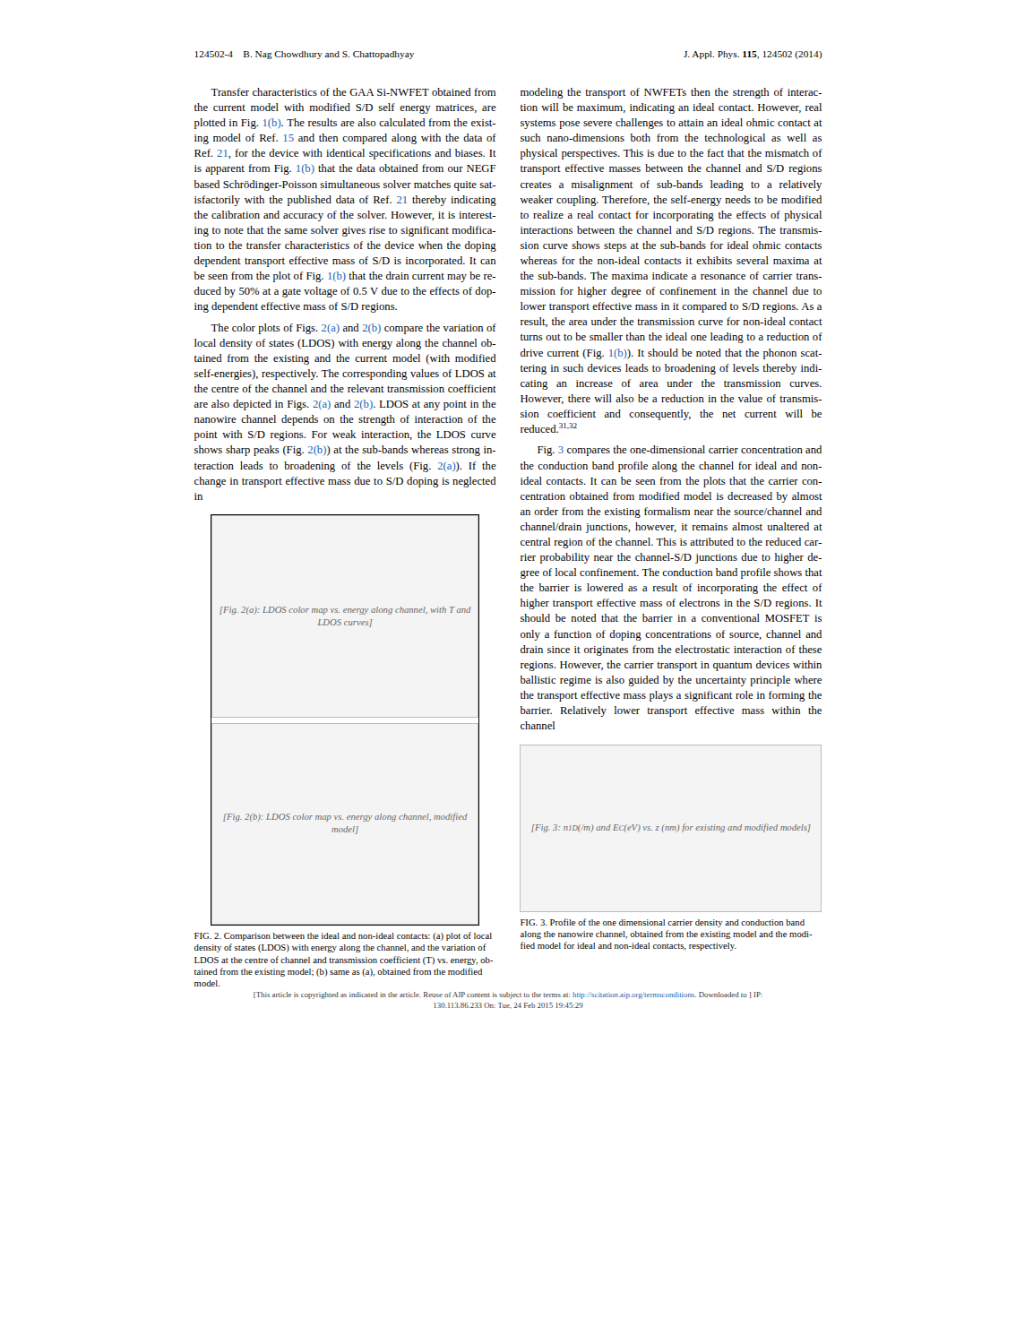124502-4 B. Nag Chowdhury and S. Chattopadhyay
J. Appl. Phys. 115, 124502 (2014)
Transfer characteristics of the GAA Si-NWFET obtained from the current model with modified S/D self energy matrices, are plotted in Fig. 1(b). The results are also calculated from the existing model of Ref. 15 and then compared along with the data of Ref. 21, for the device with identical specifications and biases. It is apparent from Fig. 1(b) that the data obtained from our NEGF based Schrödinger-Poisson simultaneous solver matches quite satisfactorily with the published data of Ref. 21 thereby indicating the calibration and accuracy of the solver. However, it is interesting to note that the same solver gives rise to significant modification to the transfer characteristics of the device when the doping dependent transport effective mass of S/D is incorporated. It can be seen from the plot of Fig. 1(b) that the drain current may be reduced by 50% at a gate voltage of 0.5 V due to the effects of doping dependent effective mass of S/D regions.
The color plots of Figs. 2(a) and 2(b) compare the variation of local density of states (LDOS) with energy along the channel obtained from the existing and the current model (with modified self-energies), respectively. The corresponding values of LDOS at the centre of the channel and the relevant transmission coefficient are also depicted in Figs. 2(a) and 2(b). LDOS at any point in the nanowire channel depends on the strength of interaction of the point with S/D regions. For weak interaction, the LDOS curve shows sharp peaks (Fig. 2(b)) at the sub-bands whereas strong interaction leads to broadening of the levels (Fig. 2(a)). If the change in transport effective mass due to S/D doping is neglected in
[Fig. 2(a): LDOS color map vs. energy along channel, with T and LDOS curves]
[Fig. 2(b): LDOS color map vs. energy along channel, modified model]
FIG. 2. Comparison between the ideal and non-ideal contacts: (a) plot of local density of states (LDOS) with energy along the channel, and the variation of LDOS at the centre of channel and transmission coefficient (T) vs. energy, obtained from the existing model; (b) same as (a), obtained from the modified model.
modeling the transport of NWFETs then the strength of interaction will be maximum, indicating an ideal contact. However, real systems pose severe challenges to attain an ideal ohmic contact at such nano-dimensions both from the technological as well as physical perspectives. This is due to the fact that the mismatch of transport effective masses between the channel and S/D regions creates a misalignment of sub-bands leading to a relatively weaker coupling. Therefore, the self-energy needs to be modified to realize a real contact for incorporating the effects of physical interactions between the channel and S/D regions. The transmission curve shows steps at the sub-bands for ideal ohmic contacts whereas for the non-ideal contacts it exhibits several maxima at the sub-bands. The maxima indicate a resonance of carrier transmission for higher degree of confinement in the channel due to lower transport effective mass in it compared to S/D regions. As a result, the area under the transmission curve for non-ideal contact turns out to be smaller than the ideal one leading to a reduction of drive current (Fig. 1(b)). It should be noted that the phonon scattering in such devices leads to broadening of levels thereby indicating an increase of area under the transmission curves. However, there will also be a reduction in the value of transmission coefficient and consequently, the net current will be reduced.31,32
Fig. 3 compares the one-dimensional carrier concentration and the conduction band profile along the channel for ideal and non-ideal contacts. It can be seen from the plots that the carrier concentration obtained from modified model is decreased by almost an order from the existing formalism near the source/channel and channel/drain junctions, however, it remains almost unaltered at central region of the channel. This is attributed to the reduced carrier probability near the channel-S/D junctions due to higher degree of local confinement. The conduction band profile shows that the barrier is lowered as a result of incorporating the effect of higher transport effective mass of electrons in the S/D regions. It should be noted that the barrier in a conventional MOSFET is only a function of doping concentrations of source, channel and drain since it originates from the electrostatic interaction of these regions. However, the carrier transport in quantum devices within ballistic regime is also guided by the uncertainty principle where the transport effective mass plays a significant role in forming the barrier. Relatively lower transport effective mass within the channel
[Fig. 3: n1D (/m) and EC (eV) vs. z (nm) for existing and modified models]
FIG. 3. Profile of the one dimensional carrier density and conduction band along the nanowire channel, obtained from the existing model and the modified model for ideal and non-ideal contacts, respectively.
[This article is copyrighted as indicated in the article. Reuse of AIP content is subject to the terms at: http://scitation.aip.org/termsconditions. Downloaded to ] IP:
130.113.86.233 On: Tue, 24 Feb 2015 19:45:29